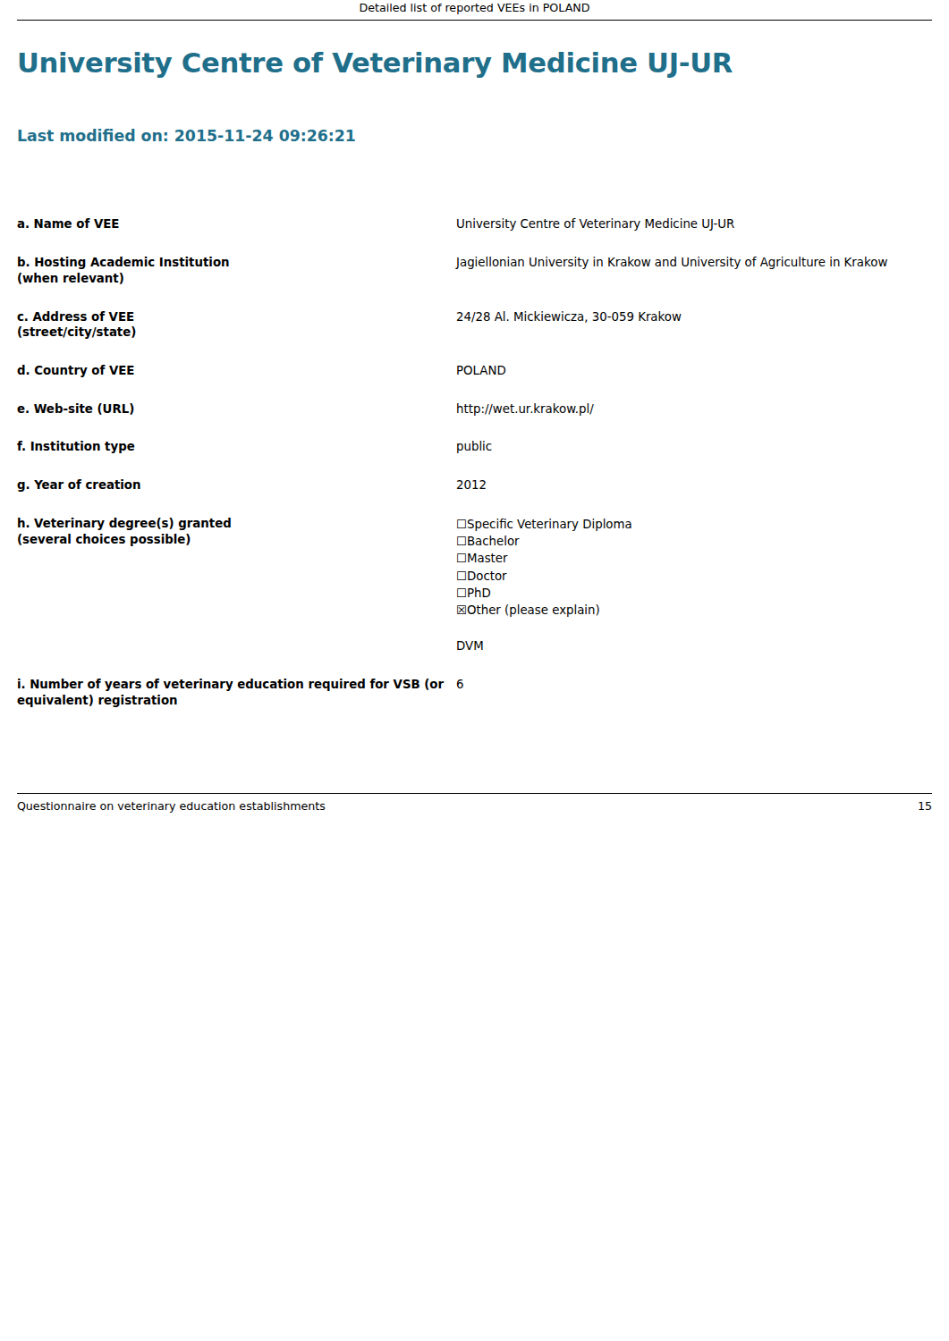Detailed list of reported VEEs in POLAND
University Centre of Veterinary Medicine UJ-UR
Last modified on: 2015-11-24 09:26:21
| a. Name of VEE | University Centre of Veterinary Medicine UJ-UR |
| b. Hosting Academic Institution (when relevant) | Jagiellonian University in Krakow and University of Agriculture in Krakow |
| c. Address of VEE (street/city/state) | 24/28 Al. Mickiewicza, 30-059 Krakow |
| d. Country of VEE | POLAND |
| e. Web-site (URL) | http://wet.ur.krakow.pl/ |
| f. Institution type | public |
| g. Year of creation | 2012 |
| h. Veterinary degree(s) granted (several choices possible) | ☐Specific Veterinary Diploma ☐Bachelor ☐Master ☐Doctor ☐PhD ☒Other (please explain) DVM |
| i. Number of years of veterinary education required for VSB (or equivalent) registration | 6 |
Questionnaire on veterinary education establishments 15